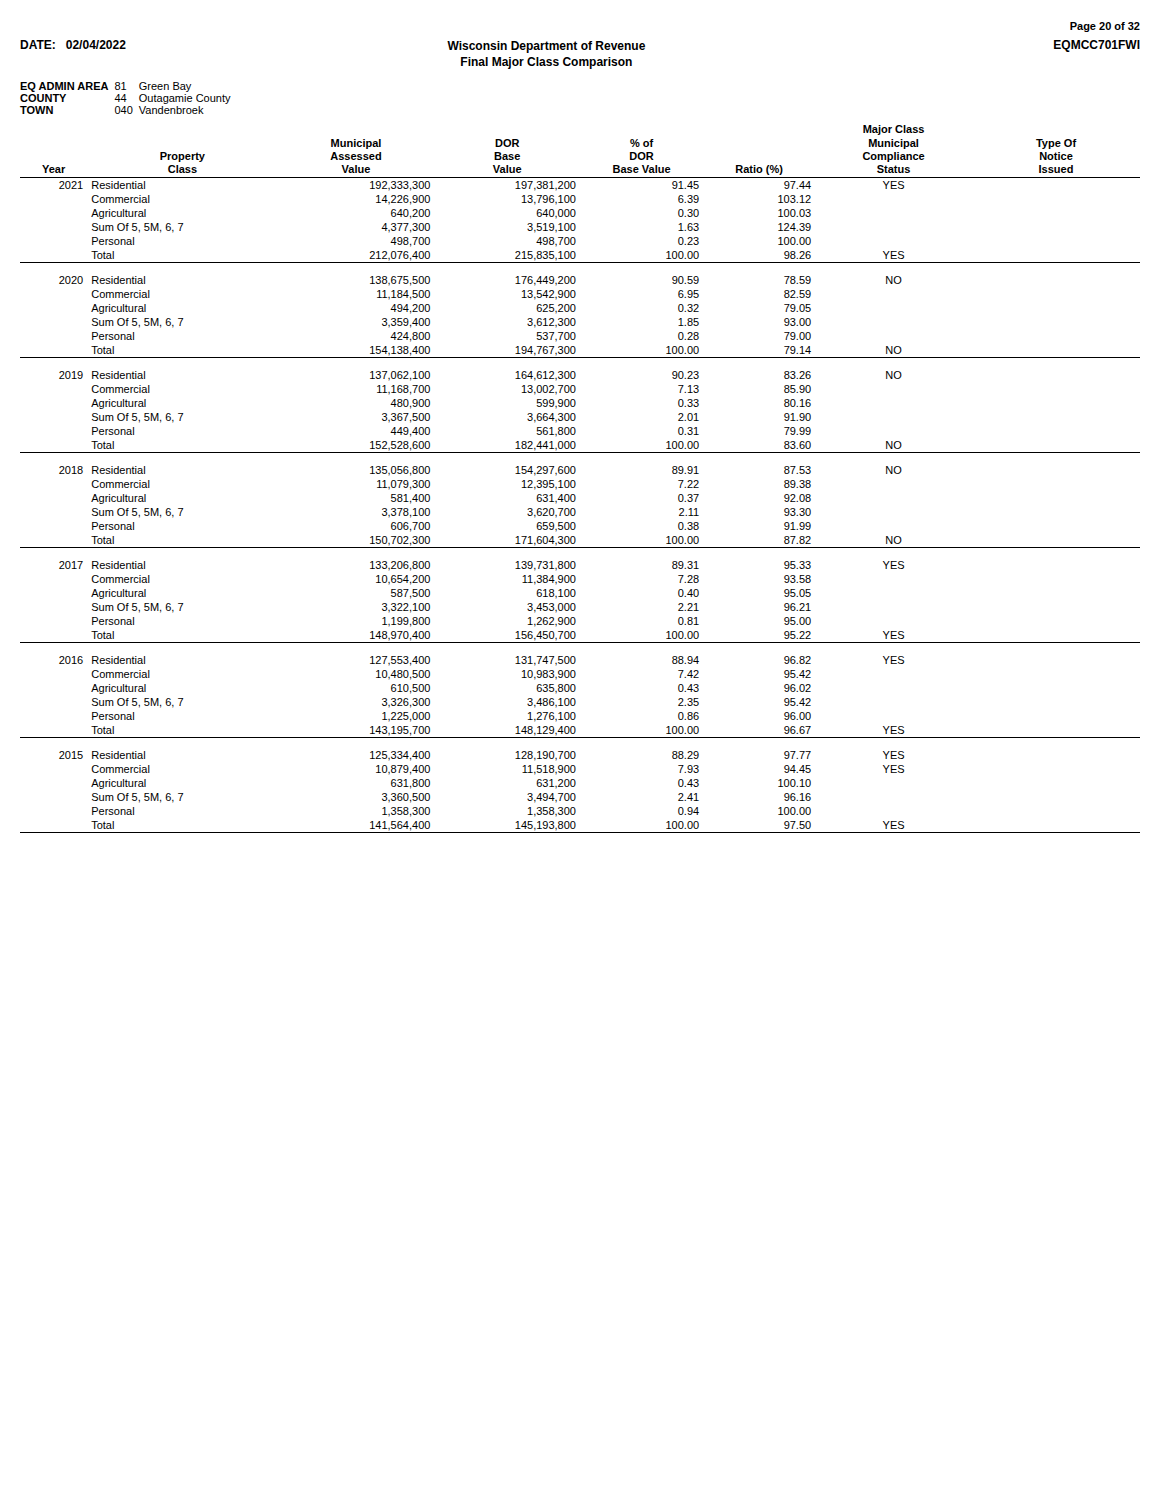Page 20 of 32
| DATE: 02/04/2022 | Wisconsin Department of Revenue Final Major Class Comparison | EQMCC701FWI |
| EQ ADMIN AREA | 81 | Green Bay |
| COUNTY | 44 | Outagamie County |
| TOWN | 040 | Vandenbroek |
| Year | Property Class | Municipal Assessed Value | DOR Base Value | % of DOR Base Value | Ratio (%) | Major Class Municipal Compliance Status | Type Of Notice Issued |
| --- | --- | --- | --- | --- | --- | --- | --- |
| 2021 | Residential | 192,333,300 | 197,381,200 | 91.45 | 97.44 | YES | |
| | Commercial | 14,226,900 | 13,796,100 | 6.39 | 103.12 | | |
| | Agricultural | 640,200 | 640,000 | 0.30 | 100.03 | | |
| | Sum Of 5, 5M, 6, 7 | 4,377,300 | 3,519,100 | 1.63 | 124.39 | | |
| | Personal | 498,700 | 498,700 | 0.23 | 100.00 | | |
| | Total | 212,076,400 | 215,835,100 | 100.00 | 98.26 | YES | |
| 2020 | Residential | 138,675,500 | 176,449,200 | 90.59 | 78.59 | NO | |
| | Commercial | 11,184,500 | 13,542,900 | 6.95 | 82.59 | | |
| | Agricultural | 494,200 | 625,200 | 0.32 | 79.05 | | |
| | Sum Of 5, 5M, 6, 7 | 3,359,400 | 3,612,300 | 1.85 | 93.00 | | |
| | Personal | 424,800 | 537,700 | 0.28 | 79.00 | | |
| | Total | 154,138,400 | 194,767,300 | 100.00 | 79.14 | NO | |
| 2019 | Residential | 137,062,100 | 164,612,300 | 90.23 | 83.26 | NO | |
| | Commercial | 11,168,700 | 13,002,700 | 7.13 | 85.90 | | |
| | Agricultural | 480,900 | 599,900 | 0.33 | 80.16 | | |
| | Sum Of 5, 5M, 6, 7 | 3,367,500 | 3,664,300 | 2.01 | 91.90 | | |
| | Personal | 449,400 | 561,800 | 0.31 | 79.99 | | |
| | Total | 152,528,600 | 182,441,000 | 100.00 | 83.60 | NO | |
| 2018 | Residential | 135,056,800 | 154,297,600 | 89.91 | 87.53 | NO | |
| | Commercial | 11,079,300 | 12,395,100 | 7.22 | 89.38 | | |
| | Agricultural | 581,400 | 631,400 | 0.37 | 92.08 | | |
| | Sum Of 5, 5M, 6, 7 | 3,378,100 | 3,620,700 | 2.11 | 93.30 | | |
| | Personal | 606,700 | 659,500 | 0.38 | 91.99 | | |
| | Total | 150,702,300 | 171,604,300 | 100.00 | 87.82 | NO | |
| 2017 | Residential | 133,206,800 | 139,731,800 | 89.31 | 95.33 | YES | |
| | Commercial | 10,654,200 | 11,384,900 | 7.28 | 93.58 | | |
| | Agricultural | 587,500 | 618,100 | 0.40 | 95.05 | | |
| | Sum Of 5, 5M, 6, 7 | 3,322,100 | 3,453,000 | 2.21 | 96.21 | | |
| | Personal | 1,199,800 | 1,262,900 | 0.81 | 95.00 | | |
| | Total | 148,970,400 | 156,450,700 | 100.00 | 95.22 | YES | |
| 2016 | Residential | 127,553,400 | 131,747,500 | 88.94 | 96.82 | YES | |
| | Commercial | 10,480,500 | 10,983,900 | 7.42 | 95.42 | | |
| | Agricultural | 610,500 | 635,800 | 0.43 | 96.02 | | |
| | Sum Of 5, 5M, 6, 7 | 3,326,300 | 3,486,100 | 2.35 | 95.42 | | |
| | Personal | 1,225,000 | 1,276,100 | 0.86 | 96.00 | | |
| | Total | 143,195,700 | 148,129,400 | 100.00 | 96.67 | YES | |
| 2015 | Residential | 125,334,400 | 128,190,700 | 88.29 | 97.77 | YES | |
| | Commercial | 10,879,400 | 11,518,900 | 7.93 | 94.45 | YES | |
| | Agricultural | 631,800 | 631,200 | 0.43 | 100.10 | | |
| | Sum Of 5, 5M, 6, 7 | 3,360,500 | 3,494,700 | 2.41 | 96.16 | | |
| | Personal | 1,358,300 | 1,358,300 | 0.94 | 100.00 | | |
| | Total | 141,564,400 | 145,193,800 | 100.00 | 97.50 | YES | |